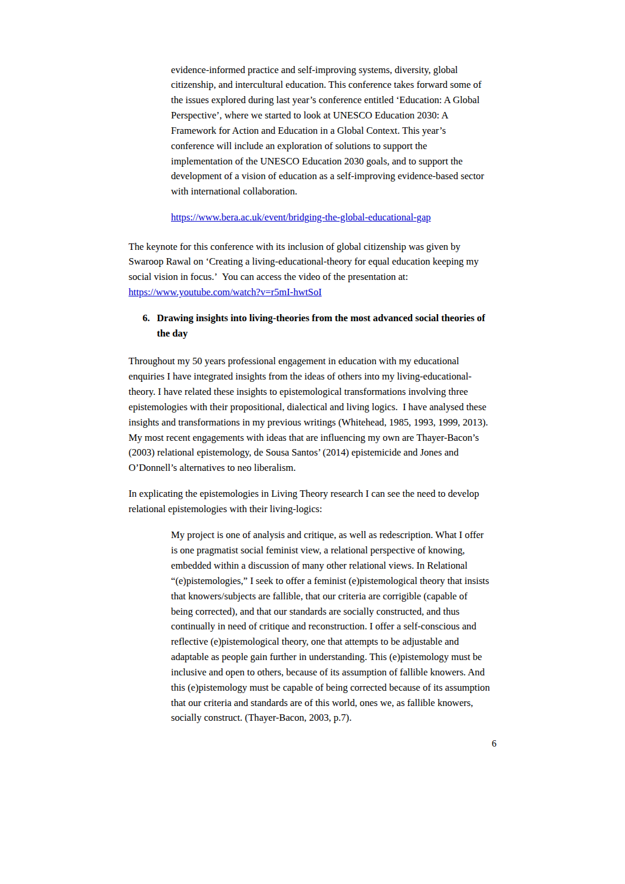evidence-informed practice and self-improving systems, diversity, global citizenship, and intercultural education. This conference takes forward some of the issues explored during last year’s conference entitled ‘Education: A Global Perspective’, where we started to look at UNESCO Education 2030: A Framework for Action and Education in a Global Context. This year’s conference will include an exploration of solutions to support the implementation of the UNESCO Education 2030 goals, and to support the development of a vision of education as a self-improving evidence-based sector with international collaboration.
https://www.bera.ac.uk/event/bridging-the-global-educational-gap
The keynote for this conference with its inclusion of global citizenship was given by Swaroop Rawal on ‘Creating a living-educational-theory for equal education keeping my social vision in focus.’ You can access the video of the presentation at:
https://www.youtube.com/watch?v=r5mI-hwtSoI
Drawing insights into living-theories from the most advanced social theories of the day
Throughout my 50 years professional engagement in education with my educational enquiries I have integrated insights from the ideas of others into my living-educational-theory. I have related these insights to epistemological transformations involving three epistemologies with their propositional, dialectical and living logics. I have analysed these insights and transformations in my previous writings (Whitehead, 1985, 1993, 1999, 2013). My most recent engagements with ideas that are influencing my own are Thayer-Bacon’s (2003) relational epistemology, de Sousa Santos’ (2014) epistemicide and Jones and O’Donnell’s alternatives to neo liberalism.
In explicating the epistemologies in Living Theory research I can see the need to develop relational epistemologies with their living-logics:
My project is one of analysis and critique, as well as redescription. What I offer is one pragmatist social feminist view, a relational perspective of knowing, embedded within a discussion of many other relational views. In Relational “(e)pistemologies,” I seek to offer a feminist (e)pistemological theory that insists that knowers/subjects are fallible, that our criteria are corrigible (capable of being corrected), and that our standards are socially constructed, and thus continually in need of critique and reconstruction. I offer a self-conscious and reflective (e)pistemological theory, one that attempts to be adjustable and adaptable as people gain further in understanding. This (e)pistemology must be inclusive and open to others, because of its assumption of fallible knowers. And this (e)pistemology must be capable of being corrected because of its assumption that our criteria and standards are of this world, ones we, as fallible knowers, socially construct. (Thayer-Bacon, 2003, p.7).
6